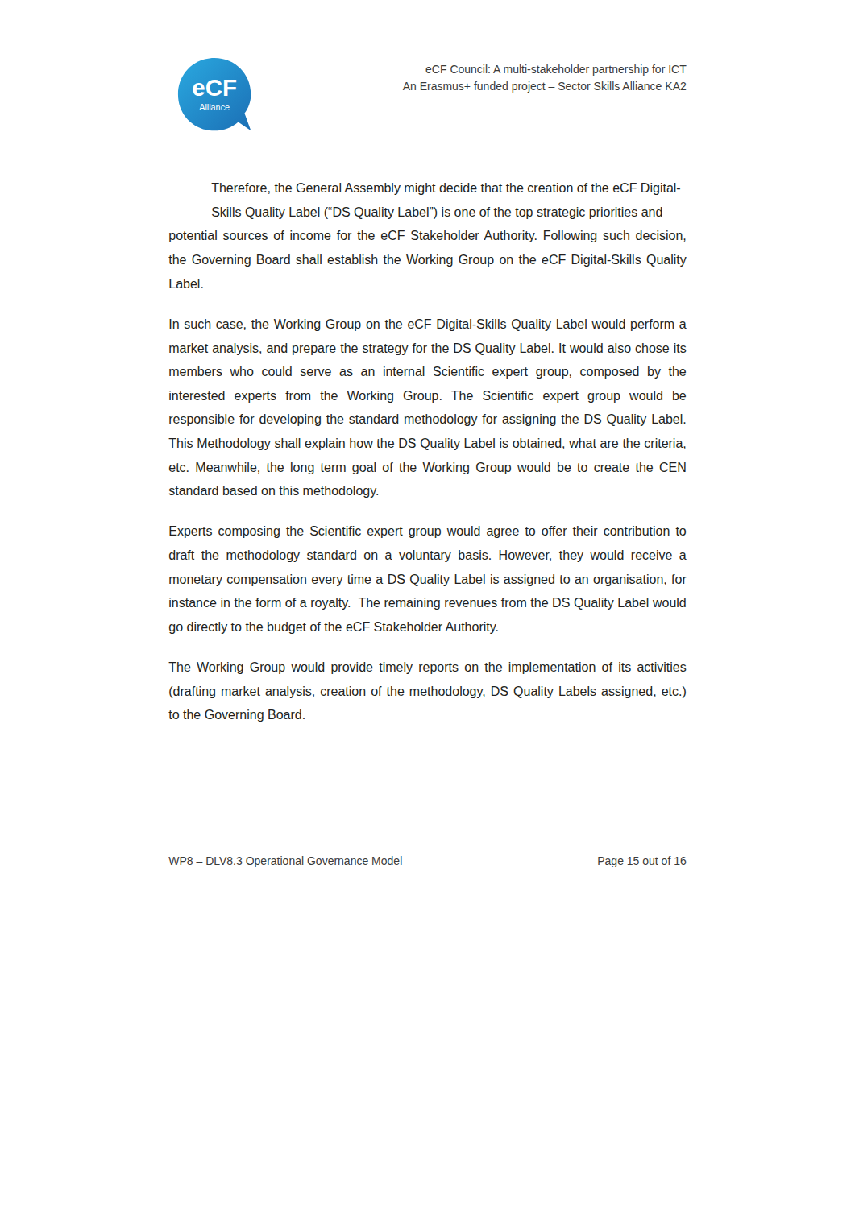eCF Alliance
eCF Council: A multi-stakeholder partnership for ICT
An Erasmus+ funded project – Sector Skills Alliance KA2
Therefore, the General Assembly might decide that the creation of the eCF Digital- Skills Quality Label (“DS Quality Label”) is one of the top strategic priorities and potential sources of income for the eCF Stakeholder Authority. Following such decision, the Governing Board shall establish the Working Group on the eCF Digital-Skills Quality Label.
In such case, the Working Group on the eCF Digital-Skills Quality Label would perform a market analysis, and prepare the strategy for the DS Quality Label. It would also chose its members who could serve as an internal Scientific expert group, composed by the interested experts from the Working Group. The Scientific expert group would be responsible for developing the standard methodology for assigning the DS Quality Label. This Methodology shall explain how the DS Quality Label is obtained, what are the criteria, etc. Meanwhile, the long term goal of the Working Group would be to create the CEN standard based on this methodology.
Experts composing the Scientific expert group would agree to offer their contribution to draft the methodology standard on a voluntary basis. However, they would receive a monetary compensation every time a DS Quality Label is assigned to an organisation, for instance in the form of a royalty. The remaining revenues from the DS Quality Label would go directly to the budget of the eCF Stakeholder Authority.
The Working Group would provide timely reports on the implementation of its activities (drafting market analysis, creation of the methodology, DS Quality Labels assigned, etc.) to the Governing Board.
WP8 – DLV8.3 Operational Governance Model
Page 15 out of 16